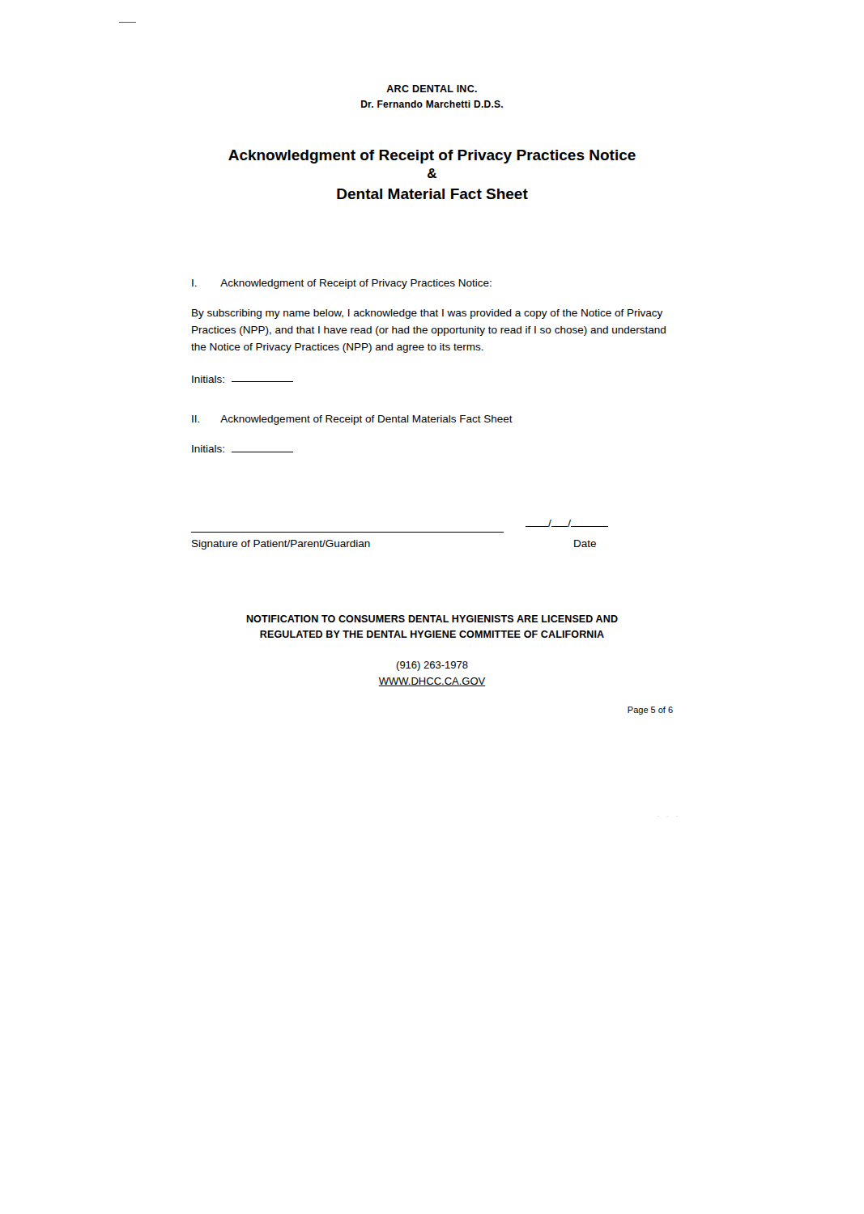ARC DENTAL INC. Dr. Fernando Marchetti D.D.S.
Acknowledgment of Receipt of Privacy Practices Notice & Dental Material Fact Sheet
I. Acknowledgment of Receipt of Privacy Practices Notice:
By subscribing my name below, I acknowledge that I was provided a copy of the Notice of Privacy Practices (NPP), and that I have read (or had the opportunity to read if I so chose) and understand the Notice of Privacy Practices (NPP) and agree to its terms.
Initials:
II. Acknowledgement of Receipt of Dental Materials Fact Sheet
Initials:
Signature of Patient/Parent/Guardian
/ /
Date
NOTIFICATION TO CONSUMERS DENTAL HYGIENISTS ARE LICENSED AND
REGULATED BY THE DENTAL HYGIENE COMMITTEE OF CALIFORNIA
(916) 263-1978
WWW.DHCC.CA.GOV
Page 5 of 6
· · ·